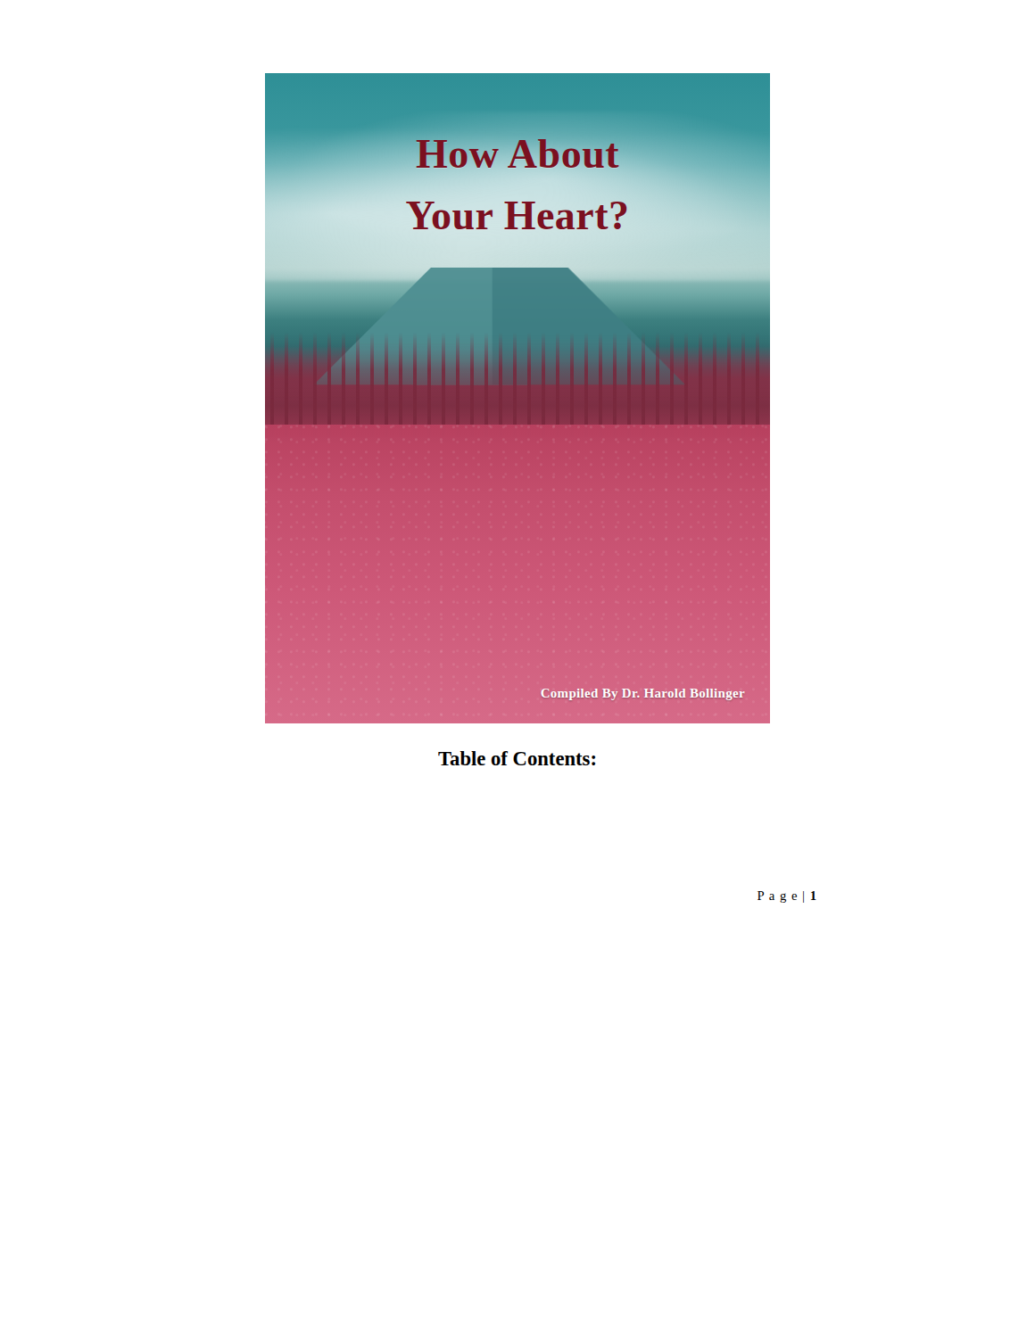How About Your Heart?
Compiled By Dr. Harold Bollinger
Table of Contents:
P a g e | 1